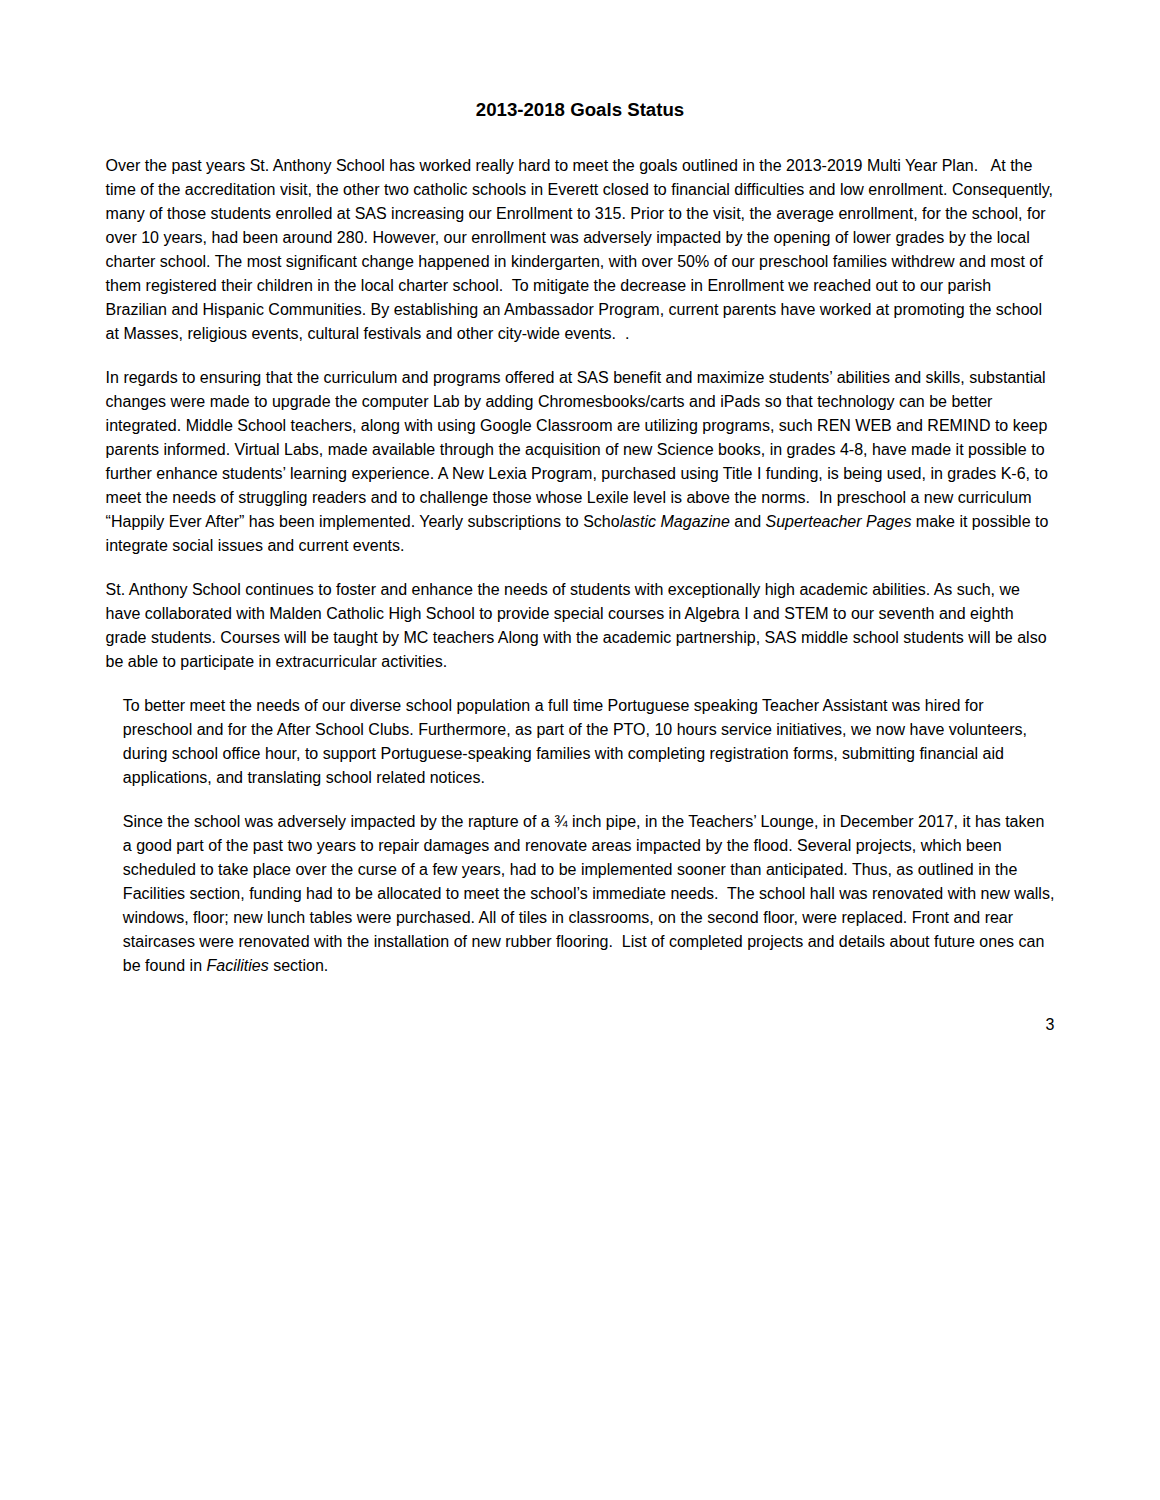2013-2018 Goals Status
Over the past years St. Anthony School has worked really hard to meet the goals outlined in the 2013-2019 Multi Year Plan. At the time of the accreditation visit, the other two catholic schools in Everett closed to financial difficulties and low enrollment. Consequently, many of those students enrolled at SAS increasing our Enrollment to 315. Prior to the visit, the average enrollment, for the school, for over 10 years, had been around 280. However, our enrollment was adversely impacted by the opening of lower grades by the local charter school. The most significant change happened in kindergarten, with over 50% of our preschool families withdrew and most of them registered their children in the local charter school. To mitigate the decrease in Enrollment we reached out to our parish Brazilian and Hispanic Communities. By establishing an Ambassador Program, current parents have worked at promoting the school at Masses, religious events, cultural festivals and other city-wide events. .
In regards to ensuring that the curriculum and programs offered at SAS benefit and maximize students’ abilities and skills, substantial changes were made to upgrade the computer Lab by adding Chromesbooks/carts and iPads so that technology can be better integrated. Middle School teachers, along with using Google Classroom are utilizing programs, such REN WEB and REMIND to keep parents informed. Virtual Labs, made available through the acquisition of new Science books, in grades 4-8, have made it possible to further enhance students’ learning experience. A New Lexia Program, purchased using Title I funding, is being used, in grades K-6, to meet the needs of struggling readers and to challenge those whose Lexile level is above the norms. In preschool a new curriculum “Happily Ever After” has been implemented. Yearly subscriptions to Scholastic Magazine and Superteacher Pages make it possible to integrate social issues and current events.
St. Anthony School continues to foster and enhance the needs of students with exceptionally high academic abilities. As such, we have collaborated with Malden Catholic High School to provide special courses in Algebra I and STEM to our seventh and eighth grade students. Courses will be taught by MC teachers Along with the academic partnership, SAS middle school students will be also be able to participate in extracurricular activities.
To better meet the needs of our diverse school population a full time Portuguese speaking Teacher Assistant was hired for preschool and for the After School Clubs. Furthermore, as part of the PTO, 10 hours service initiatives, we now have volunteers, during school office hour, to support Portuguese-speaking families with completing registration forms, submitting financial aid applications, and translating school related notices.
Since the school was adversely impacted by the rapture of a ¾ inch pipe, in the Teachers’ Lounge, in December 2017, it has taken a good part of the past two years to repair damages and renovate areas impacted by the flood. Several projects, which been scheduled to take place over the curse of a few years, had to be implemented sooner than anticipated. Thus, as outlined in the Facilities section, funding had to be allocated to meet the school’s immediate needs. The school hall was renovated with new walls, windows, floor; new lunch tables were purchased. All of tiles in classrooms, on the second floor, were replaced. Front and rear staircases were renovated with the installation of new rubber flooring. List of completed projects and details about future ones can be found in Facilities section.
3